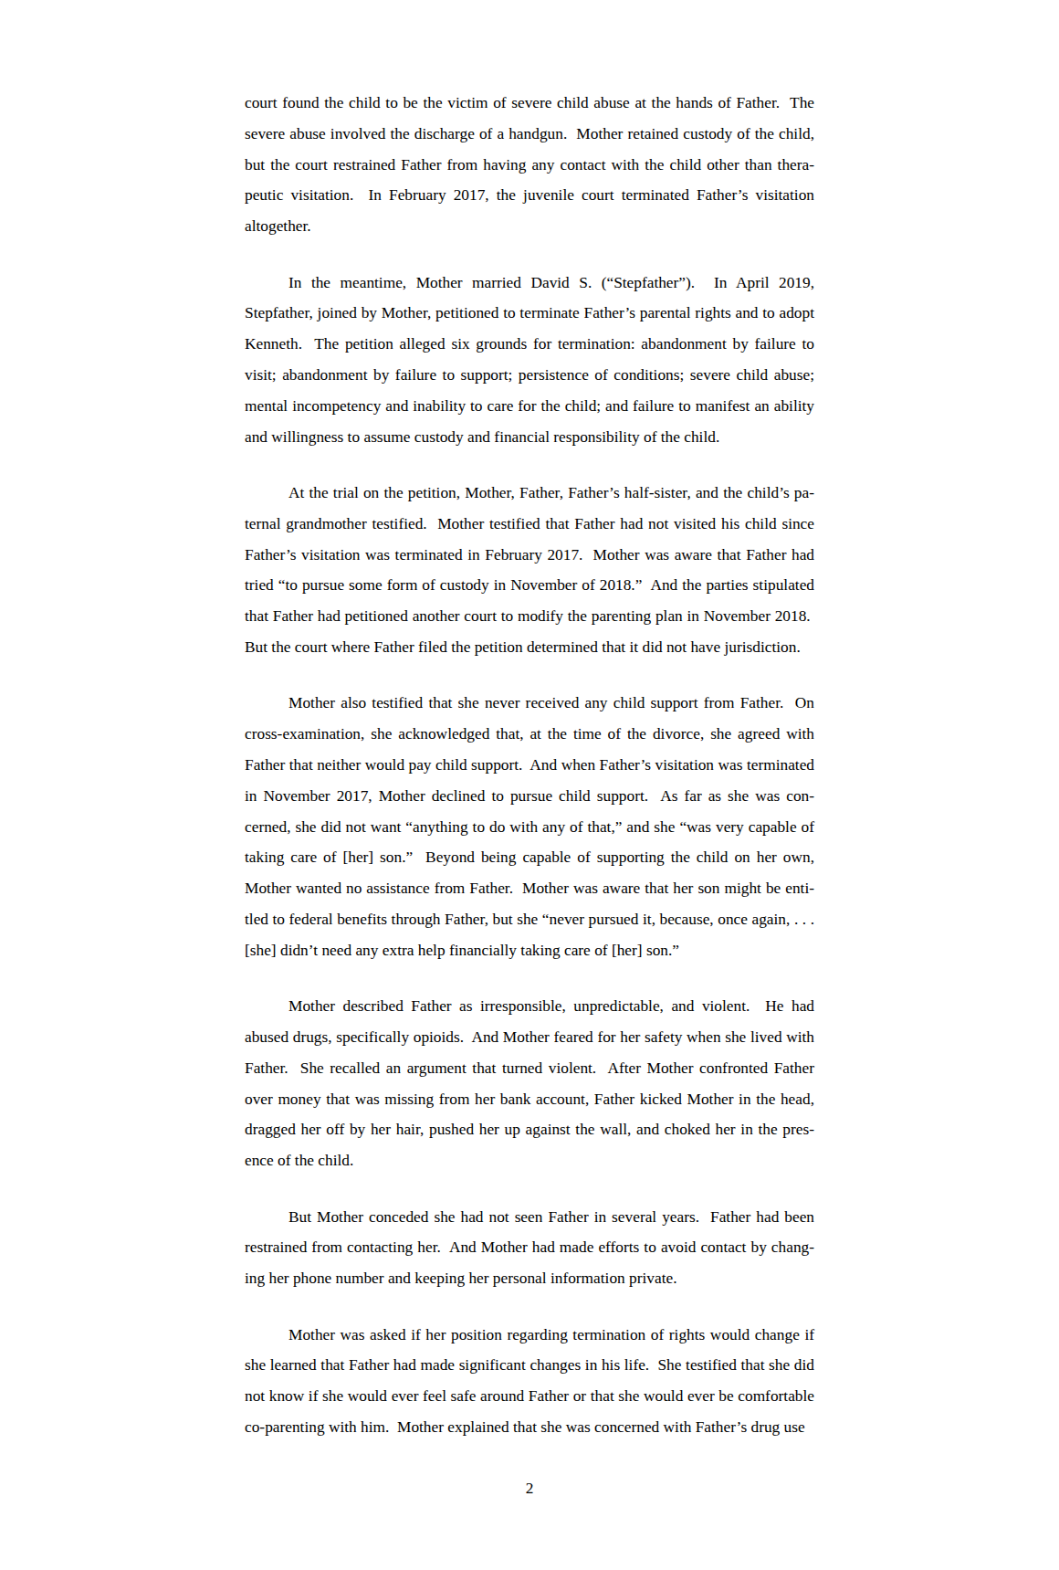court found the child to be the victim of severe child abuse at the hands of Father. The severe abuse involved the discharge of a handgun. Mother retained custody of the child, but the court restrained Father from having any contact with the child other than therapeutic visitation. In February 2017, the juvenile court terminated Father’s visitation altogether.
In the meantime, Mother married David S. (“Stepfather”). In April 2019, Stepfather, joined by Mother, petitioned to terminate Father’s parental rights and to adopt Kenneth. The petition alleged six grounds for termination: abandonment by failure to visit; abandonment by failure to support; persistence of conditions; severe child abuse; mental incompetency and inability to care for the child; and failure to manifest an ability and willingness to assume custody and financial responsibility of the child.
At the trial on the petition, Mother, Father, Father’s half-sister, and the child’s paternal grandmother testified. Mother testified that Father had not visited his child since Father’s visitation was terminated in February 2017. Mother was aware that Father had tried “to pursue some form of custody in November of 2018.” And the parties stipulated that Father had petitioned another court to modify the parenting plan in November 2018. But the court where Father filed the petition determined that it did not have jurisdiction.
Mother also testified that she never received any child support from Father. On cross-examination, she acknowledged that, at the time of the divorce, she agreed with Father that neither would pay child support. And when Father’s visitation was terminated in November 2017, Mother declined to pursue child support. As far as she was concerned, she did not want “anything to do with any of that,” and she “was very capable of taking care of [her] son.” Beyond being capable of supporting the child on her own, Mother wanted no assistance from Father. Mother was aware that her son might be entitled to federal benefits through Father, but she “never pursued it, because, once again, . . . [she] didn’t need any extra help financially taking care of [her] son.”
Mother described Father as irresponsible, unpredictable, and violent. He had abused drugs, specifically opioids. And Mother feared for her safety when she lived with Father. She recalled an argument that turned violent. After Mother confronted Father over money that was missing from her bank account, Father kicked Mother in the head, dragged her off by her hair, pushed her up against the wall, and choked her in the presence of the child.
But Mother conceded she had not seen Father in several years. Father had been restrained from contacting her. And Mother had made efforts to avoid contact by changing her phone number and keeping her personal information private.
Mother was asked if her position regarding termination of rights would change if she learned that Father had made significant changes in his life. She testified that she did not know if she would ever feel safe around Father or that she would ever be comfortable co-parenting with him. Mother explained that she was concerned with Father’s drug use
2